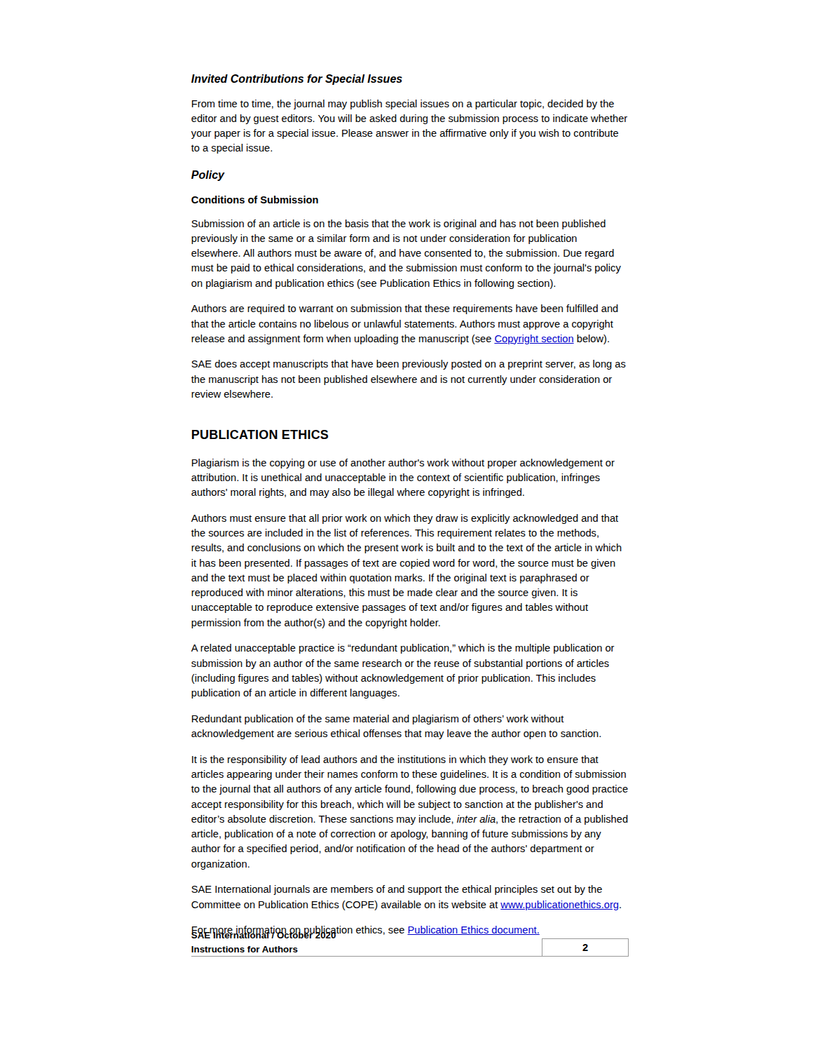Invited Contributions for Special Issues
From time to time, the journal may publish special issues on a particular topic, decided by the editor and by guest editors. You will be asked during the submission process to indicate whether your paper is for a special issue. Please answer in the affirmative only if you wish to contribute to a special issue.
Policy
Conditions of Submission
Submission of an article is on the basis that the work is original and has not been published previously in the same or a similar form and is not under consideration for publication elsewhere. All authors must be aware of, and have consented to, the submission. Due regard must be paid to ethical considerations, and the submission must conform to the journal's policy on plagiarism and publication ethics (see Publication Ethics in following section).
Authors are required to warrant on submission that these requirements have been fulfilled and that the article contains no libelous or unlawful statements. Authors must approve a copyright release and assignment form when uploading the manuscript (see Copyright section below).
SAE does accept manuscripts that have been previously posted on a preprint server, as long as the manuscript has not been published elsewhere and is not currently under consideration or review elsewhere.
PUBLICATION ETHICS
Plagiarism is the copying or use of another author's work without proper acknowledgement or attribution. It is unethical and unacceptable in the context of scientific publication, infringes authors' moral rights, and may also be illegal where copyright is infringed.
Authors must ensure that all prior work on which they draw is explicitly acknowledged and that the sources are included in the list of references. This requirement relates to the methods, results, and conclusions on which the present work is built and to the text of the article in which it has been presented. If passages of text are copied word for word, the source must be given and the text must be placed within quotation marks. If the original text is paraphrased or reproduced with minor alterations, this must be made clear and the source given. It is unacceptable to reproduce extensive passages of text and/or figures and tables without permission from the author(s) and the copyright holder.
A related unacceptable practice is “redundant publication,” which is the multiple publication or submission by an author of the same research or the reuse of substantial portions of articles (including figures and tables) without acknowledgement of prior publication. This includes publication of an article in different languages.
Redundant publication of the same material and plagiarism of others’ work without acknowledgement are serious ethical offenses that may leave the author open to sanction.
It is the responsibility of lead authors and the institutions in which they work to ensure that articles appearing under their names conform to these guidelines. It is a condition of submission to the journal that all authors of any article found, following due process, to breach good practice accept responsibility for this breach, which will be subject to sanction at the publisher's and editor’s absolute discretion. These sanctions may include, inter alia, the retraction of a published article, publication of a note of correction or apology, banning of future submissions by any author for a specified period, and/or notification of the head of the authors' department or organization.
SAE International journals are members of and support the ethical principles set out by the Committee on Publication Ethics (COPE) available on its website at www.publicationethics.org.
For more information on publication ethics, see Publication Ethics document.
SAE International / October 2020
Instructions for Authors
2